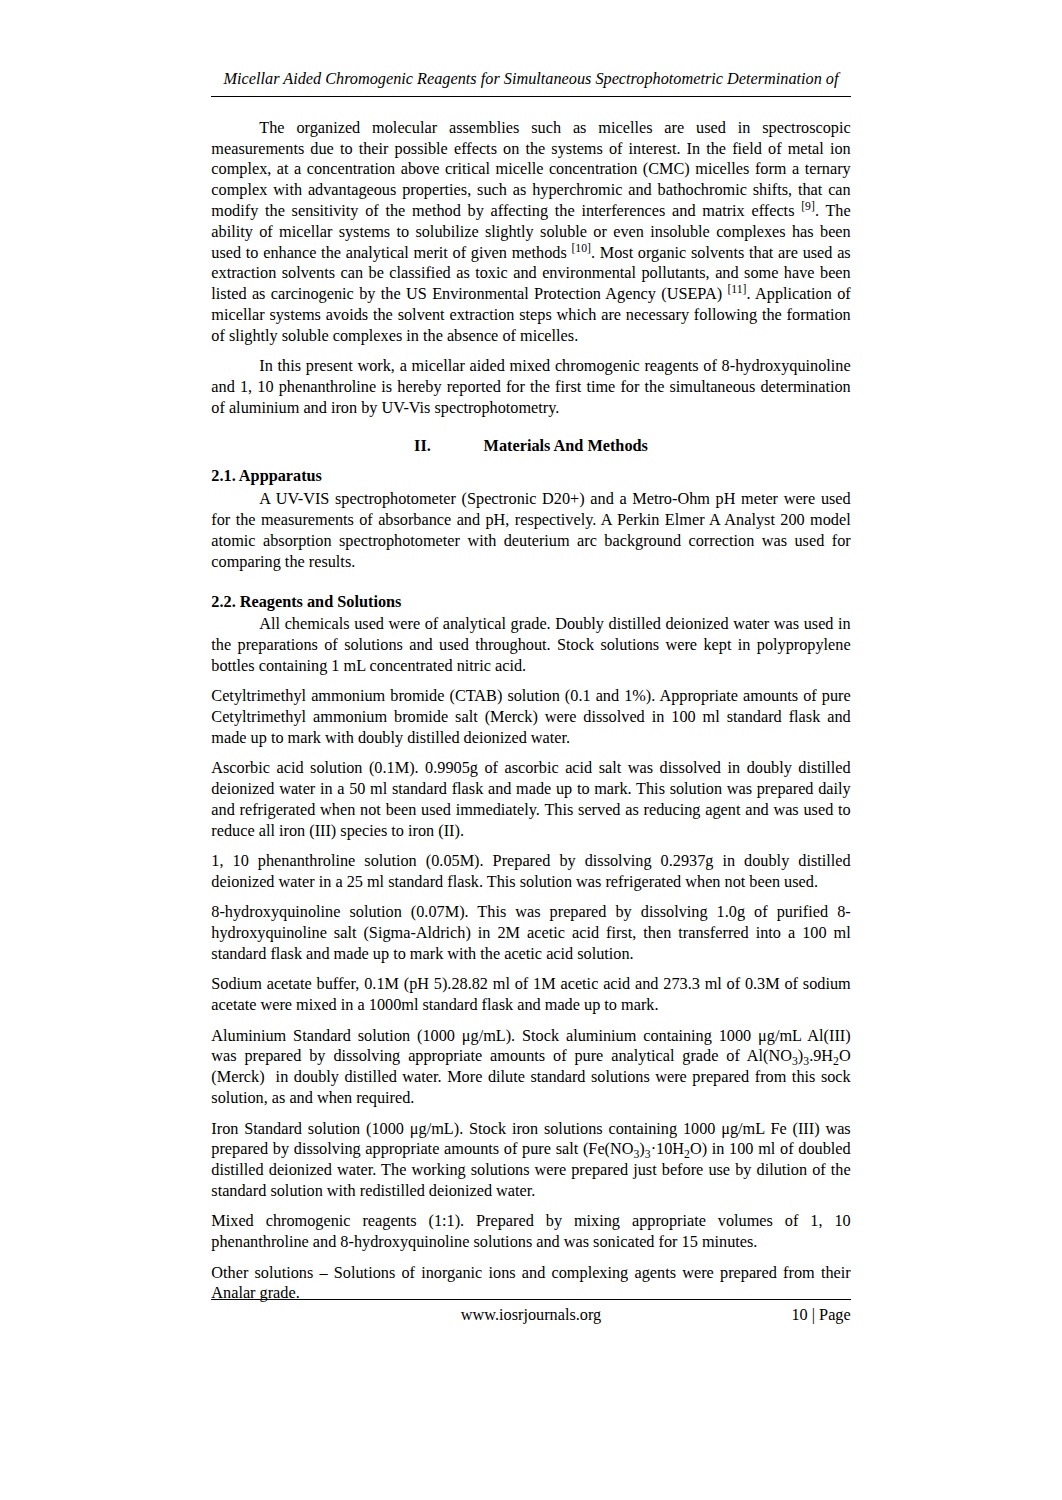Micellar Aided Chromogenic Reagents for Simultaneous Spectrophotometric Determination of
The organized molecular assemblies such as micelles are used in spectroscopic measurements due to their possible effects on the systems of interest. In the field of metal ion complex, at a concentration above critical micelle concentration (CMC) micelles form a ternary complex with advantageous properties, such as hyperchromic and bathochromic shifts, that can modify the sensitivity of the method by affecting the interferences and matrix effects [9]. The ability of micellar systems to solubilize slightly soluble or even insoluble complexes has been used to enhance the analytical merit of given methods [10]. Most organic solvents that are used as extraction solvents can be classified as toxic and environmental pollutants, and some have been listed as carcinogenic by the US Environmental Protection Agency (USEPA) [11]. Application of micellar systems avoids the solvent extraction steps which are necessary following the formation of slightly soluble complexes in the absence of micelles.
In this present work, a micellar aided mixed chromogenic reagents of 8-hydroxyquinoline and 1, 10 phenanthroline is hereby reported for the first time for the simultaneous determination of aluminium and iron by UV-Vis spectrophotometry.
II. Materials And Methods
2.1. Appparatus
A UV-VIS spectrophotometer (Spectronic D20+) and a Metro-Ohm pH meter were used for the measurements of absorbance and pH, respectively. A Perkin Elmer A Analyst 200 model atomic absorption spectrophotometer with deuterium arc background correction was used for comparing the results.
2.2. Reagents and Solutions
All chemicals used were of analytical grade. Doubly distilled deionized water was used in the preparations of solutions and used throughout. Stock solutions were kept in polypropylene bottles containing 1 mL concentrated nitric acid.
Cetyltrimethyl ammonium bromide (CTAB) solution (0.1 and 1%). Appropriate amounts of pure Cetyltrimethyl ammonium bromide salt (Merck) were dissolved in 100 ml standard flask and made up to mark with doubly distilled deionized water.
Ascorbic acid solution (0.1M). 0.9905g of ascorbic acid salt was dissolved in doubly distilled deionized water in a 50 ml standard flask and made up to mark. This solution was prepared daily and refrigerated when not been used immediately. This served as reducing agent and was used to reduce all iron (III) species to iron (II).
1, 10 phenanthroline solution (0.05M). Prepared by dissolving 0.2937g in doubly distilled deionized water in a 25 ml standard flask. This solution was refrigerated when not been used.
8-hydroxyquinoline solution (0.07M). This was prepared by dissolving 1.0g of purified 8-hydroxyquinoline salt (Sigma-Aldrich) in 2M acetic acid first, then transferred into a 100 ml standard flask and made up to mark with the acetic acid solution.
Sodium acetate buffer, 0.1M (pH 5).28.82 ml of 1M acetic acid and 273.3 ml of 0.3M of sodium acetate were mixed in a 1000ml standard flask and made up to mark.
Aluminium Standard solution (1000 μg/mL). Stock aluminium containing 1000 μg/mL Al(III) was prepared by dissolving appropriate amounts of pure analytical grade of Al(NO3)3.9H2O (Merck) in doubly distilled water. More dilute standard solutions were prepared from this sock solution, as and when required.
Iron Standard solution (1000 μg/mL). Stock iron solutions containing 1000 μg/mL Fe (III) was prepared by dissolving appropriate amounts of pure salt (Fe(NO3)3·10H2O) in 100 ml of doubled distilled deionized water. The working solutions were prepared just before use by dilution of the standard solution with redistilled deionized water.
Mixed chromogenic reagents (1:1). Prepared by mixing appropriate volumes of 1, 10 phenanthroline and 8-hydroxyquinoline solutions and was sonicated for 15 minutes.
Other solutions – Solutions of inorganic ions and complexing agents were prepared from their Analar grade.
www.iosrjournals.org 10 | Page